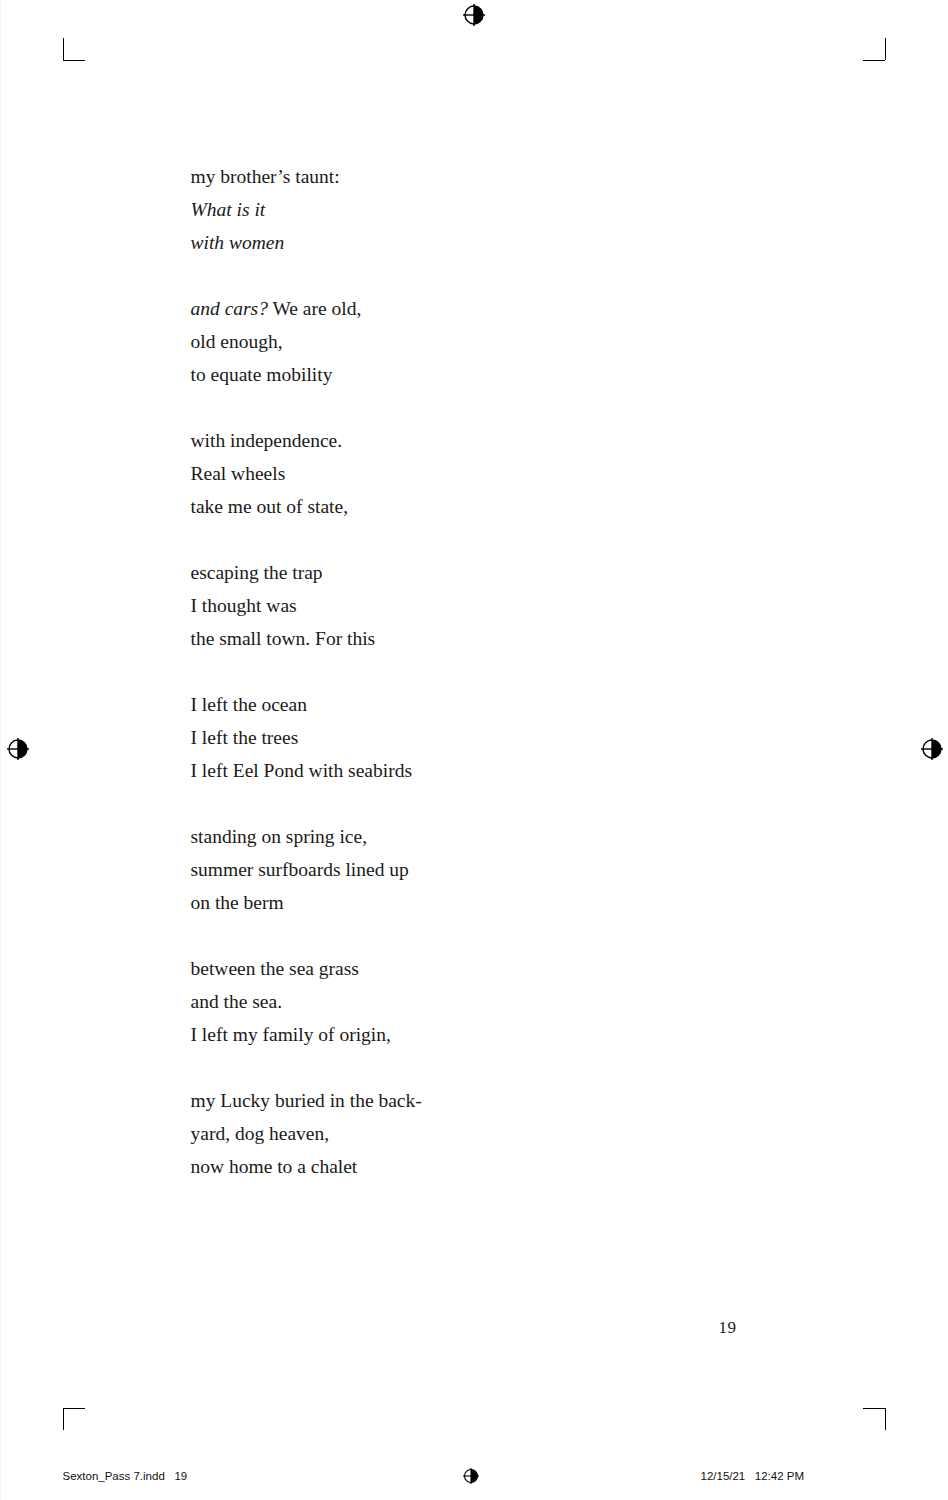my brother’s taunt:
What is it
with women
and cars? We are old,
old enough,
to equate mobility
with independence.
Real wheels
take me out of state,
escaping the trap
I thought was
the small town. For this
I left the ocean
I left the trees
I left Eel Pond with seabirds
standing on spring ice,
summer surfboards lined up
on the berm
between the sea grass
and the sea.
I left my family of origin,
my Lucky buried in the back-
yard, dog heaven,
now home to a chalet
19
Sexton_Pass 7.indd 19 12/15/21 12:42 PM